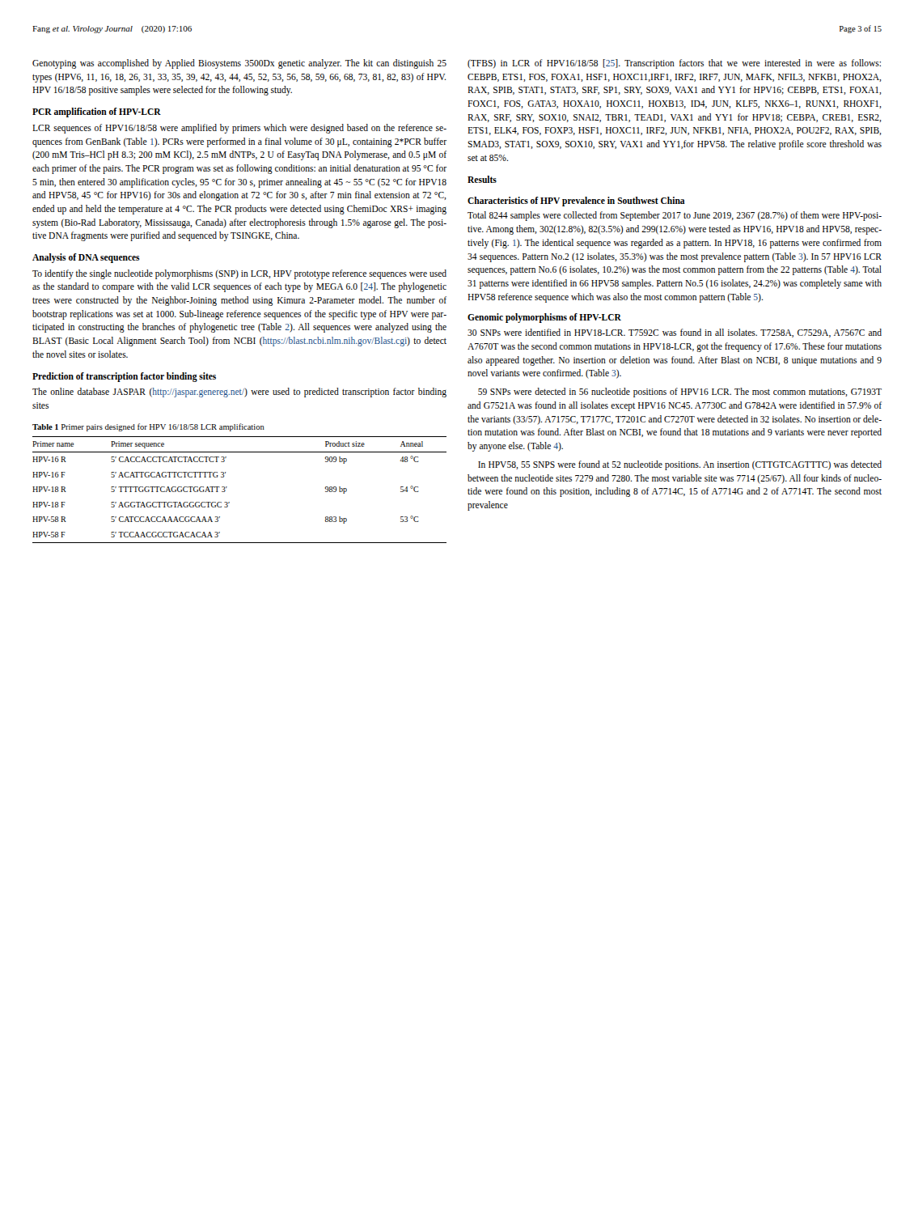Fang et al. Virology Journal (2020) 17:106
Page 3 of 15
Genotyping was accomplished by Applied Biosystems 3500Dx genetic analyzer. The kit can distinguish 25 types (HPV6, 11, 16, 18, 26, 31, 33, 35, 39, 42, 43, 44, 45, 52, 53, 56, 58, 59, 66, 68, 73, 81, 82, 83) of HPV. HPV 16/18/58 positive samples were selected for the following study.
PCR amplification of HPV-LCR
LCR sequences of HPV16/18/58 were amplified by primers which were designed based on the reference sequences from GenBank (Table 1). PCRs were performed in a final volume of 30 μL, containing 2*PCR buffer (200 mM Tris–HCl pH 8.3; 200 mM KCl), 2.5 mM dNTPs, 2 U of EasyTaq DNA Polymerase, and 0.5 μM of each primer of the pairs. The PCR program was set as following conditions: an initial denaturation at 95 °C for 5 min, then entered 30 amplification cycles, 95 °C for 30 s, primer annealing at 45 ~ 55 °C (52 °C for HPV18 and HPV58, 45 °C for HPV16) for 30s and elongation at 72 °C for 30 s, after 7 min final extension at 72 °C, ended up and held the temperature at 4 °C. The PCR products were detected using ChemiDoc XRS+ imaging system (Bio-Rad Laboratory, Mississauga, Canada) after electrophoresis through 1.5% agarose gel. The positive DNA fragments were purified and sequenced by TSINGKE, China.
Analysis of DNA sequences
To identify the single nucleotide polymorphisms (SNP) in LCR, HPV prototype reference sequences were used as the standard to compare with the valid LCR sequences of each type by MEGA 6.0 [24]. The phylogenetic trees were constructed by the Neighbor-Joining method using Kimura 2-Parameter model. The number of bootstrap replications was set at 1000. Sub-lineage reference sequences of the specific type of HPV were participated in constructing the branches of phylogenetic tree (Table 2). All sequences were analyzed using the BLAST (Basic Local Alignment Search Tool) from NCBI (https://blast.ncbi.nlm.nih.gov/Blast.cgi) to detect the novel sites or isolates.
Prediction of transcription factor binding sites
The online database JASPAR (http://jaspar.genereg.net/) were used to predicted transcription factor binding sites
Table 1 Primer pairs designed for HPV 16/18/58 LCR amplification
| Primer name | Primer sequence | Product size | Anneal |
| --- | --- | --- | --- |
| HPV-16 R | 5′ CACCACCTCATCTACCTCT 3′ | 909 bp | 48 °C |
| HPV-16 F | 5′ ACATTGCAGTTCTCTTTTG 3′ | | |
| HPV-18 R | 5′ TTTTGGTTCAGGCTGGATT 3′ | 989 bp | 54 °C |
| HPV-18 F | 5′ AGGTAGCTTGTAGGGCTGC 3′ | | |
| HPV-58 R | 5′ CATCCACCAAACGCAAA 3′ | 883 bp | 53 °C |
| HPV-58 F | 5′ TCCAACGCCTGACACAA 3′ | | |
(TFBS) in LCR of HPV16/18/58 [25]. Transcription factors that we were interested in were as follows: CEBPB, ETS1, FOS, FOXA1, HSF1, HOXC11,IRF1, IRF2, IRF7, JUN, MAFK, NFIL3, NFKB1, PHOX2A, RAX, SPIB, STAT1, STAT3, SRF, SP1, SRY, SOX9, VAX1 and YY1 for HPV16; CEBPB, ETS1, FOXA1, FOXC1, FOS, GATA3, HOXA10, HOXC11, HOXB13, ID4, JUN, KLF5, NKX6–1, RUNX1, RHOXF1, RAX, SRF, SRY, SOX10, SNAI2, TBR1, TEAD1, VAX1 and YY1 for HPV18; CEBPA, CREB1, ESR2, ETS1, ELK4, FOS, FOXP3, HSF1, HOXC11, IRF2, JUN, NFKB1, NFIA, PHOX2A, POU2F2, RAX, SPIB, SMAD3, STAT1, SOX9, SOX10, SRY, VAX1 and YY1,for HPV58. The relative profile score threshold was set at 85%.
Results
Characteristics of HPV prevalence in Southwest China
Total 8244 samples were collected from September 2017 to June 2019, 2367 (28.7%) of them were HPV-positive. Among them, 302(12.8%), 82(3.5%) and 299(12.6%) were tested as HPV16, HPV18 and HPV58, respectively (Fig. 1). The identical sequence was regarded as a pattern. In HPV18, 16 patterns were confirmed from 34 sequences. Pattern No.2 (12 isolates, 35.3%) was the most prevalence pattern (Table 3). In 57 HPV16 LCR sequences, pattern No.6 (6 isolates, 10.2%) was the most common pattern from the 22 patterns (Table 4). Total 31 patterns were identified in 66 HPV58 samples. Pattern No.5 (16 isolates, 24.2%) was completely same with HPV58 reference sequence which was also the most common pattern (Table 5).
Genomic polymorphisms of HPV-LCR
30 SNPs were identified in HPV18-LCR. T7592C was found in all isolates. T7258A, C7529A, A7567C and A7670T was the second common mutations in HPV18-LCR, got the frequency of 17.6%. These four mutations also appeared together. No insertion or deletion was found. After Blast on NCBI, 8 unique mutations and 9 novel variants were confirmed. (Table 3).
59 SNPs were detected in 56 nucleotide positions of HPV16 LCR. The most common mutations, G7193T and G7521A was found in all isolates except HPV16 NC45. A7730C and G7842A were identified in 57.9% of the variants (33/57). A7175C, T7177C, T7201C and C7270T were detected in 32 isolates. No insertion or deletion mutation was found. After Blast on NCBI, we found that 18 mutations and 9 variants were never reported by anyone else. (Table 4).
In HPV58, 55 SNPS were found at 52 nucleotide positions. An insertion (CTTGTCAGTTTC) was detected between the nucleotide sites 7279 and 7280. The most variable site was 7714 (25/67). All four kinds of nucleotide were found on this position, including 8 of A7714C, 15 of A7714G and 2 of A7714T. The second most prevalence